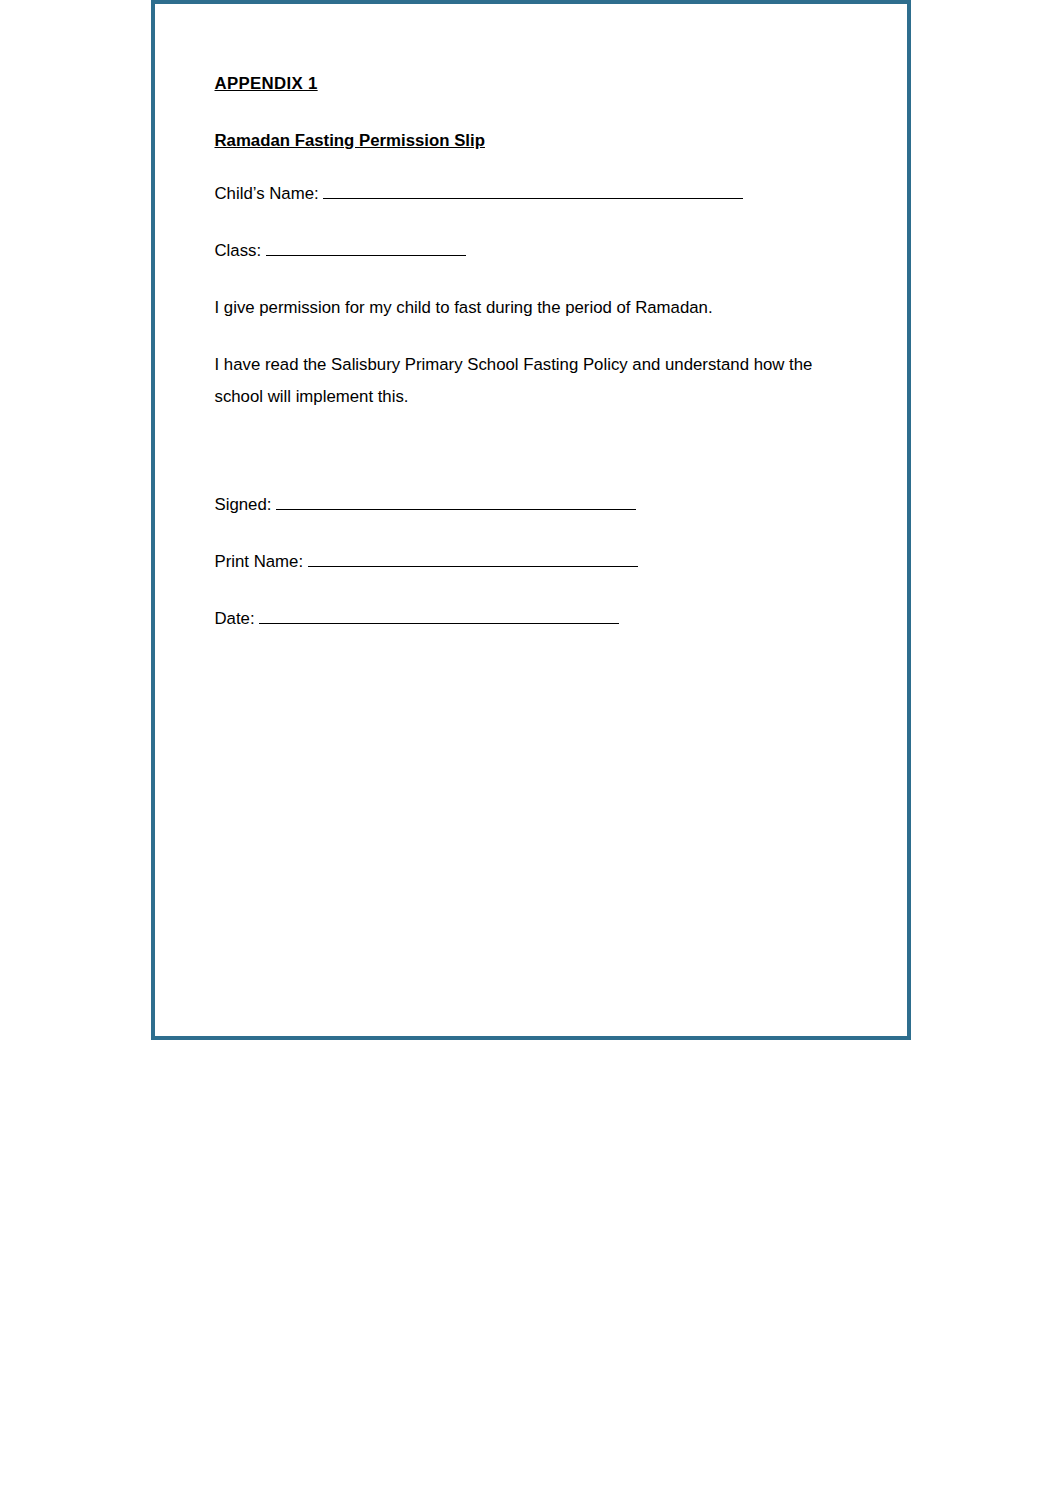APPENDIX 1
Ramadan Fasting Permission Slip
Child’s Name:
Class:
I give permission for my child to fast during the period of Ramadan.
I have read the Salisbury Primary School Fasting Policy and understand how the school will implement this.
Signed:
Print Name:
Date: